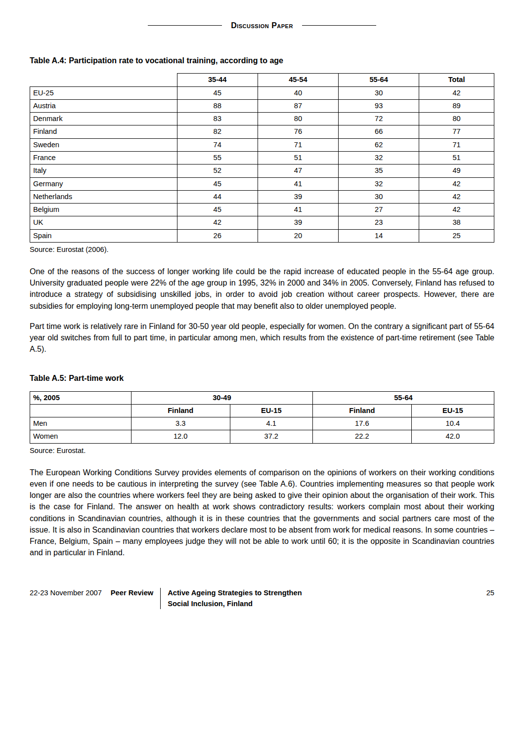Discussion Paper
Table A.4: Participation rate to vocational training, according to age
| | 35-44 | 45-54 | 55-64 | Total |
| --- | --- | --- | --- | --- |
| EU-25 | 45 | 40 | 30 | 42 |
| Austria | 88 | 87 | 93 | 89 |
| Denmark | 83 | 80 | 72 | 80 |
| Finland | 82 | 76 | 66 | 77 |
| Sweden | 74 | 71 | 62 | 71 |
| France | 55 | 51 | 32 | 51 |
| Italy | 52 | 47 | 35 | 49 |
| Germany | 45 | 41 | 32 | 42 |
| Netherlands | 44 | 39 | 30 | 42 |
| Belgium | 45 | 41 | 27 | 42 |
| UK | 42 | 39 | 23 | 38 |
| Spain | 26 | 20 | 14 | 25 |
Source: Eurostat (2006).
One of the reasons of the success of longer working life could be the rapid increase of educated people in the 55-64 age group. University graduated people were 22% of the age group in 1995, 32% in 2000 and 34% in 2005. Conversely, Finland has refused to introduce a strategy of subsidising unskilled jobs, in order to avoid job creation without career prospects. However, there are subsidies for employing long-term unemployed people that may benefit also to older unemployed people.
Part time work is relatively rare in Finland for 30-50 year old people, especially for women. On the contrary a significant part of 55-64 year old switches from full to part time, in particular among men, which results from the existence of part-time retirement (see Table A.5).
Table A.5: Part-time work
| %, 2005 | 30-49 | 55-64 |
| --- | --- | --- |
| | Finland | EU-15 | Finland | EU-15 |
| Men | 3.3 | 4.1 | 17.6 | 10.4 |
| Women | 12.0 | 37.2 | 22.2 | 42.0 |
Source: Eurostat.
The European Working Conditions Survey provides elements of comparison on the opinions of workers on their working conditions even if one needs to be cautious in interpreting the survey (see Table A.6). Countries implementing measures so that people work longer are also the countries where workers feel they are being asked to give their opinion about the organisation of their work. This is the case for Finland. The answer on health at work shows contradictory results: workers complain most about their working conditions in Scandinavian countries, although it is in these countries that the governments and social partners care most of the issue. It is also in Scandinavian countries that workers declare most to be absent from work for medical reasons. In some countries – France, Belgium, Spain – many employees judge they will not be able to work until 60; it is the opposite in Scandinavian countries and in particular in Finland.
22-23 November 2007
Peer Review
Active Ageing Strategies to Strengthen
Social Inclusion, Finland
25